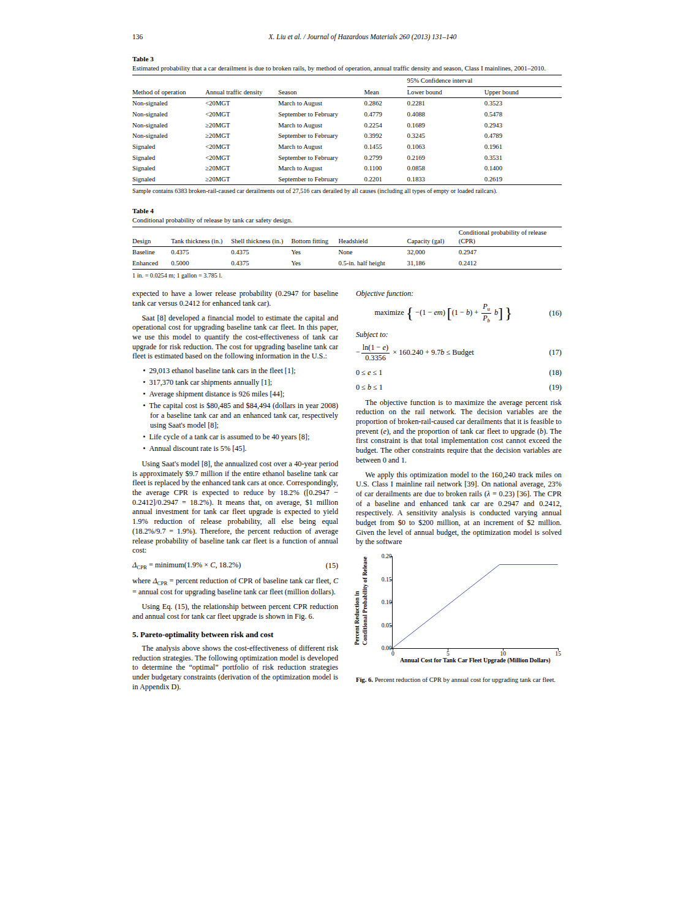136
X. Liu et al. / Journal of Hazardous Materials 260 (2013) 131–140
Table 3
Estimated probability that a car derailment is due to broken rails, by method of operation, annual traffic density and season, Class I mainlines, 2001–2010.
| Method of operation | Annual traffic density | Season | Mean | 95% Confidence interval |
| --- | --- | --- | --- | --- |
| Lower bound | Upper bound |
| Non-signaled | <20MGT | March to August | 0.2862 | 0.2281 | 0.3523 |
| Non-signaled | <20MGT | September to February | 0.4779 | 0.4088 | 0.5478 |
| Non-signaled | ≥20MGT | March to August | 0.2254 | 0.1689 | 0.2943 |
| Non-signaled | ≥20MGT | September to February | 0.3992 | 0.3245 | 0.4789 |
| Signaled | <20MGT | March to August | 0.1455 | 0.1063 | 0.1961 |
| Signaled | <20MGT | September to February | 0.2799 | 0.2169 | 0.3531 |
| Signaled | ≥20MGT | March to August | 0.1100 | 0.0858 | 0.1400 |
| Signaled | ≥20MGT | September to February | 0.2201 | 0.1833 | 0.2619 |
Sample contains 6383 broken-rail-caused car derailments out of 27,516 cars derailed by all causes (including all types of empty or loaded railcars).
Table 4
Conditional probability of release by tank car safety design.
| Design | Tank thickness (in.) | Shell thickness (in.) | Bottom fitting | Headshield | Capacity (gal) | Conditional probability of release (CPR) |
| --- | --- | --- | --- | --- | --- | --- |
| Baseline | 0.4375 | 0.4375 | Yes | None | 32,000 | 0.2947 |
| Enhanced | 0.5000 | 0.4375 | Yes | 0.5-in. half height | 31,186 | 0.2412 |
1 in. = 0.0254 m; 1 gallon = 3.785 l.
expected to have a lower release probability (0.2947 for baseline tank car versus 0.2412 for enhanced tank car).
Saat [8] developed a financial model to estimate the capital and operational cost for upgrading baseline tank car fleet. In this paper, we use this model to quantify the cost-effectiveness of tank car upgrade for risk reduction. The cost for upgrading baseline tank car fleet is estimated based on the following information in the U.S.:
29,013 ethanol baseline tank cars in the fleet [1];
317,370 tank car shipments annually [1];
Average shipment distance is 926 miles [44];
The capital cost is $80,485 and $84,494 (dollars in year 2008) for a baseline tank car and an enhanced tank car, respectively using Saat's model [8];
Life cycle of a tank car is assumed to be 40 years [8];
Annual discount rate is 5% [45].
Using Saat's model [8], the annualized cost over a 40-year period is approximately $9.7 million if the entire ethanol baseline tank car fleet is replaced by the enhanced tank cars at once. Correspondingly, the average CPR is expected to reduce by 18.2% ([0.2947 − 0.2412]/0.2947 = 18.2%). It means that, on average, $1 million annual investment for tank car fleet upgrade is expected to yield 1.9% reduction of release probability, all else being equal (18.2%/9.7 = 1.9%). Therefore, the percent reduction of average release probability of baseline tank car fleet is a function of annual cost:
ΔCPR = minimum(1.9% × C, 18.2%)
(15)
where ΔCPR = percent reduction of CPR of baseline tank car fleet, C = annual cost for upgrading baseline tank car fleet (million dollars).
Using Eq. (15), the relationship between percent CPR reduction and annual cost for tank car fleet upgrade is shown in Fig. 6.
5. Pareto-optimality between risk and cost
The analysis above shows the cost-effectiveness of different risk reduction strategies. The following optimization model is developed to determine the “optimal” portfolio of risk reduction strategies under budgetary constraints (derivation of the optimization model is in Appendix D).
Objective function:
maximize { −(1 − em) [(1 − b) + Pu Pb b] }
(16)
Subject to:
−ln(1 − e) 0.3356 × 160.240 + 9.7b ≤ Budget
(17)
0 ≤ e ≤ 1
(18)
0 ≤ b ≤ 1
(19)
The objective function is to maximize the average percent risk reduction on the rail network. The decision variables are the proportion of broken-rail-caused car derailments that it is feasible to prevent (e), and the proportion of tank car fleet to upgrade (b). The first constraint is that total implementation cost cannot exceed the budget. The other constraints require that the decision variables are between 0 and 1.
We apply this optimization model to the 160,240 track miles on U.S. Class I mainline rail network [39]. On national average, 23% of car derailments are due to broken rails (λ = 0.23) [36]. The CPR of a baseline and enhanced tank car are 0.2947 and 0.2412, respectively. A sensitivity analysis is conducted varying annual budget from $0 to $200 million, at an increment of $2 million. Given the level of annual budget, the optimization model is solved by the software
Percent Reduction in
Conditional Probability of Release
0.20
0.15
0.10
0.05
0.00
0
5
10
15
Annual Cost for Tank Car Fleet Upgrade (Million Dollars)
Fig. 6. Percent reduction of CPR by annual cost for upgrading tank car fleet.